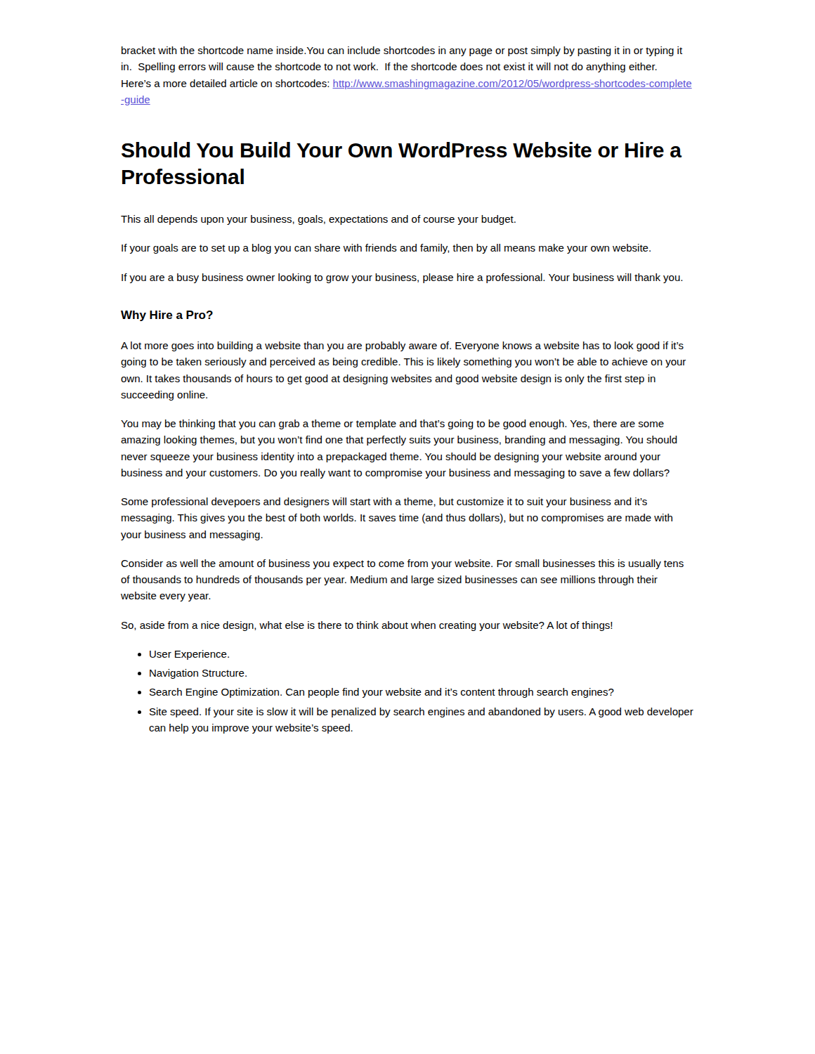bracket with the shortcode name inside.You can include shortcodes in any page or post simply by pasting it in or typing it in. Spelling errors will cause the shortcode to not work. If the shortcode does not exist it will not do anything either.
Here’s a more detailed article on shortcodes: http://www.smashingmagazine.com/2012/05/wordpress-shortcodes-complete-guide
Should You Build Your Own WordPress Website or Hire a Professional
This all depends upon your business, goals, expectations and of course your budget.
If your goals are to set up a blog you can share with friends and family, then by all means make your own website.
If you are a busy business owner looking to grow your business, please hire a professional. Your business will thank you.
Why Hire a Pro?
A lot more goes into building a website than you are probably aware of. Everyone knows a website has to look good if it’s going to be taken seriously and perceived as being credible. This is likely something you won’t be able to achieve on your own. It takes thousands of hours to get good at designing websites and good website design is only the first step in succeeding online.
You may be thinking that you can grab a theme or template and that’s going to be good enough. Yes, there are some amazing looking themes, but you won’t find one that perfectly suits your business, branding and messaging. You should never squeeze your business identity into a prepackaged theme. You should be designing your website around your business and your customers. Do you really want to compromise your business and messaging to save a few dollars?
Some professional devepoers and designers will start with a theme, but customize it to suit your business and it’s messaging. This gives you the best of both worlds. It saves time (and thus dollars), but no compromises are made with your business and messaging.
Consider as well the amount of business you expect to come from your website. For small businesses this is usually tens of thousands to hundreds of thousands per year. Medium and large sized businesses can see millions through their website every year.
So, aside from a nice design, what else is there to think about when creating your website? A lot of things!
User Experience.
Navigation Structure.
Search Engine Optimization. Can people find your website and it’s content through search engines?
Site speed. If your site is slow it will be penalized by search engines and abandoned by users. A good web developer can help you improve your website’s speed.